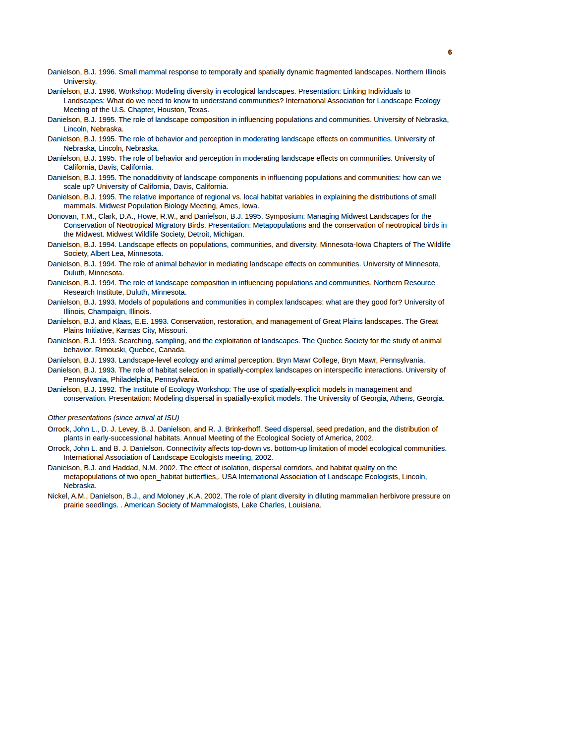6
Danielson, B.J. 1996. Small mammal response to temporally and spatially dynamic fragmented landscapes. Northern Illinois University.
Danielson, B.J. 1996. Workshop: Modeling diversity in ecological landscapes. Presentation: Linking Individuals to Landscapes: What do we need to know to understand communities? International Association for Landscape Ecology Meeting of the U.S. Chapter, Houston, Texas.
Danielson, B.J. 1995. The role of landscape composition in influencing populations and communities. University of Nebraska, Lincoln, Nebraska.
Danielson, B.J. 1995. The role of behavior and perception in moderating landscape effects on communities. University of Nebraska, Lincoln, Nebraska.
Danielson, B.J. 1995. The role of behavior and perception in moderating landscape effects on communities. University of California, Davis, California.
Danielson, B.J. 1995. The nonadditivity of landscape components in influencing populations and communities: how can we scale up? University of California, Davis, California.
Danielson, B.J. 1995. The relative importance of regional vs. local habitat variables in explaining the distributions of small mammals. Midwest Population Biology Meeting, Ames, Iowa.
Donovan, T.M., Clark, D.A., Howe, R.W., and Danielson, B.J. 1995. Symposium: Managing Midwest Landscapes for the Conservation of Neotropical Migratory Birds. Presentation: Metapopulations and the conservation of neotropical birds in the Midwest. Midwest Wildlife Society, Detroit, Michigan.
Danielson, B.J. 1994. Landscape effects on populations, communities, and diversity. Minnesota-Iowa Chapters of The Wildlife Society, Albert Lea, Minnesota.
Danielson, B.J. 1994. The role of animal behavior in mediating landscape effects on communities. University of Minnesota, Duluth, Minnesota.
Danielson, B.J. 1994. The role of landscape composition in influencing populations and communities. Northern Resource Research Institute, Duluth, Minnesota.
Danielson, B.J. 1993. Models of populations and communities in complex landscapes: what are they good for? University of Illinois, Champaign, Illinois.
Danielson, B.J. and Klaas, E.E. 1993. Conservation, restoration, and management of Great Plains landscapes. The Great Plains Initiative, Kansas City, Missouri.
Danielson, B.J. 1993. Searching, sampling, and the exploitation of landscapes. The Quebec Society for the study of animal behavior. Rimouski, Quebec, Canada.
Danielson, B.J. 1993. Landscape-level ecology and animal perception. Bryn Mawr College, Bryn Mawr, Pennsylvania.
Danielson, B.J. 1993. The role of habitat selection in spatially-complex landscapes on interspecific interactions. University of Pennsylvania, Philadelphia, Pennsylvania.
Danielson, B.J. 1992. The Institute of Ecology Workshop: The use of spatially-explicit models in management and conservation. Presentation: Modeling dispersal in spatially-explicit models. The University of Georgia, Athens, Georgia.
Other presentations (since arrival at ISU)
Orrock, John L., D. J. Levey, B. J. Danielson, and R. J. Brinkerhoff. Seed dispersal, seed predation, and the distribution of plants in early-successional habitats. Annual Meeting of the Ecological Society of America, 2002.
Orrock, John L. and B. J. Danielson. Connectivity affects top-down vs. bottom-up limitation of model ecological communities. International Association of Landscape Ecologists meeting, 2002.
Danielson, B.J. and Haddad, N.M. 2002. The effect of isolation, dispersal corridors, and habitat quality on the metapopulations of two open_habitat butterflies,. USA International Association of Landscape Ecologists, Lincoln, Nebraska.
Nickel, A.M., Danielson, B.J., and Moloney ,K.A. 2002. The role of plant diversity in diluting mammalian herbivore pressure on prairie seedlings. . American Society of Mammalogists, Lake Charles, Louisiana.